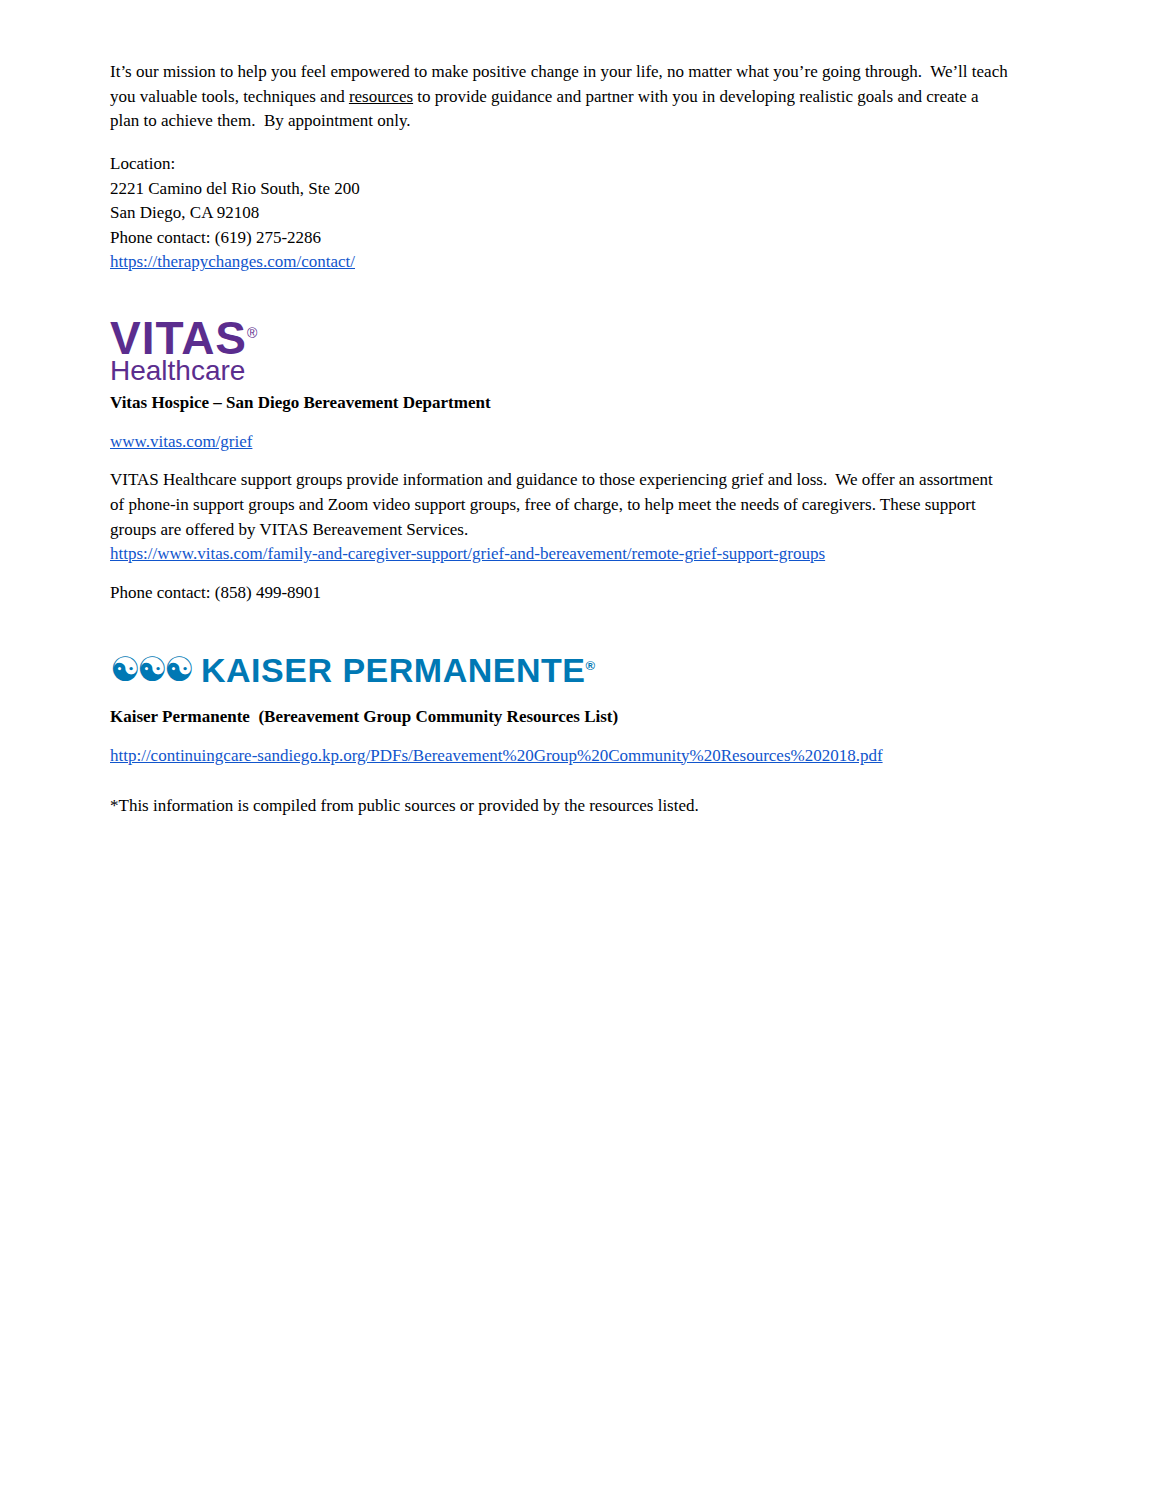It’s our mission to help you feel empowered to make positive change in your life, no matter what you’re going through. We’ll teach you valuable tools, techniques and resources to provide guidance and partner with you in developing realistic goals and create a plan to achieve them. By appointment only.
Location:
2221 Camino del Rio South, Ste 200
San Diego, CA 92108
Phone contact: (619) 275-2286
https://therapychanges.com/contact/
VITAS® Healthcare
Vitas Hospice – San Diego Bereavement Department
www.vitas.com/grief
VITAS Healthcare support groups provide information and guidance to those experiencing grief and loss. We offer an assortment of phone-in support groups and Zoom video support groups, free of charge, to help meet the needs of caregivers. These support groups are offered by VITAS Bereavement Services.
https://www.vitas.com/family-and-caregiver-support/grief-and-bereavement/remote-grief-support-groups
Phone contact: (858) 499-8901
☯☯☯ KAISER PERMANENTE®
Kaiser Permanente (Bereavement Group Community Resources List)
http://continuingcare-sandiego.kp.org/PDFs/Bereavement%20Group%20Community%20Resources%202018.pdf
*This information is compiled from public sources or provided by the resources listed.